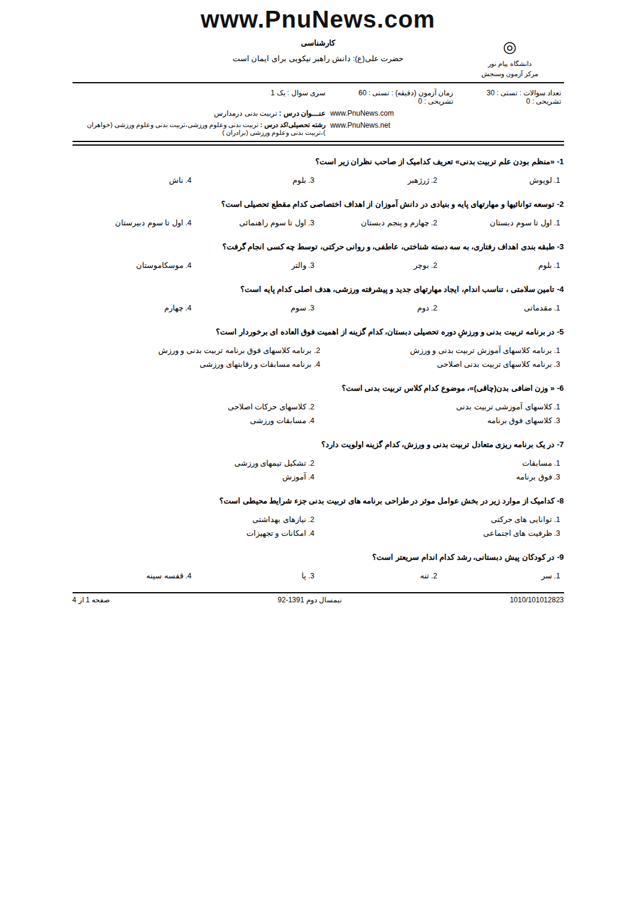www.PnuNews.com
◎
دانشگاه پیام نور
مرکز آزمون وسنجش
کارشناسی
حضرت علی(ع): دانش راهبر نیکویی برای ایمان است
| تعداد سوالات : تستی : 30 تشریحی : 0 | زمان آزمون (دقیقه) : تستی : 60 تشریحی : 0 | سری سوال : یک 1 | |
| www.PnuNews.com | عنـــوان درس : تربیت بدنی درمدارس |
| www.PnuNews.net | رشته تحصیلی/کد درس : تربیت بدنی وعلوم ورزشی،تربیت بدنی وعلوم ورزشی (خواهران )،تربیت بدنی وعلوم ورزشی (برادران ) |
1- «منظم بودن علم تربیت بدنی» تعریف کدامیک از صاحب نظران زیر است؟
| 1. لوپوش | 2. ژرژهبر | 3. بلوم | 4. ناش |
2- توسعه توانائیها و مهارتهای پایه و بنیادی در دانش آموزان از اهداف اختصاصی کدام مقطع تحصیلی است؟
| 1. اول تا سوم دبستان | 2. چهارم و پنجم دبستان | 3. اول تا سوم راهنمائی | 4. اول تا سوم دبیرستان |
3- طبقه بندی اهداف رفتاری، به سه دسته شناختی، عاطفی، و روانی حرکتی، توسط چه کسی انجام گرفت؟
| 1. بلوم | 2. بوچر | 3. والتر | 4. موسکاموستان |
4- تامین سلامتی ، تناسب اندام، ایجاد مهارتهای جدید و پیشرفته ورزشی، هدف اصلی کدام پایه است؟
| 1. مقدماتی | 2. دوم | 3. سوم | 4. چهارم |
5- در برنامه تربیت بدنی و ورزشِ دوره تحصیلی دبستان، کدام گزینه از اهمیت فوق العاده ای برخوردار است؟
| 1. برنامه کلاسهای آموزش تربیت بدنی و ورزش | 2. برنامه کلاسهای فوق برنامه تربیت بدنی و ورزش |
| 3. برنامه کلاسهای تربیت بدنی اصلاحی | 4. برنامه مسابقات و رقابتهای ورزشی |
6- « وزن اضافی بدن(چاقی)»، موضوع کدام کلاس تربیت بدنی است؟
| 1. کلاسهای آموزشی تربیت بدنی | 2. کلاسهای حرکات اصلاحی |
| 3. کلاسهای فوق برنامه | 4. مسابقات ورزشی |
7- در یک برنامه ریزی متعادل تربیت بدنی و ورزش، کدام گزینه اولویت دارد؟
| 1. مسابقات | 2. تشکیل تیمهای ورزشی |
| 3. فوق برنامه | 4. آموزش |
8- کدامیک از موارد زیر در بخش عوامل موثر در طراحی برنامه های تربیت بدنی جزء شرایط محیطی است؟
| 1. توانایی های حرکتی | 2. نیازهای بهداشتی |
| 3. ظرفیت های اجتماعی | 4. امکانات و تجهیزات |
9- در کودکان پیش دبستانی، رشد کدام اندام سریعتر است؟
| 1. سر | 2. تنه | 3. پا | 4. قفسه سینه |
1010/101012823
نیمسال دوم 1391-92
صفحه 1 از 4